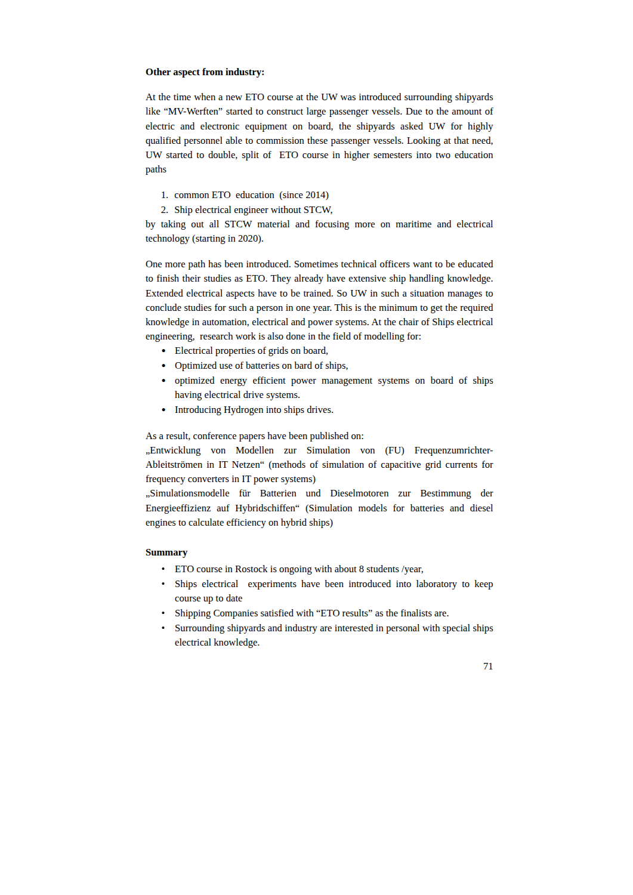Other aspect from industry:
At the time when a new ETO course at the UW was introduced surrounding shipyards like “MV-Werften” started to construct large passenger vessels. Due to the amount of electric and electronic equipment on board, the shipyards asked UW for highly qualified personnel able to commission these passenger vessels. Looking at that need, UW started to double, split of ETO course in higher semesters into two education paths
common ETO education (since 2014)
Ship electrical engineer without STCW,
by taking out all STCW material and focusing more on maritime and electrical technology (starting in 2020).
One more path has been introduced. Sometimes technical officers want to be educated to finish their studies as ETO. They already have extensive ship handling knowledge. Extended electrical aspects have to be trained. So UW in such a situation manages to conclude studies for such a person in one year. This is the minimum to get the required knowledge in automation, electrical and power systems. At the chair of Ships electrical engineering, research work is also done in the field of modelling for:
Electrical properties of grids on board,
Optimized use of batteries on bard of ships,
optimized energy efficient power management systems on board of ships having electrical drive systems.
Introducing Hydrogen into ships drives.
As a result, conference papers have been published on:
„Entwicklung von Modellen zur Simulation von (FU) Frequenzumrichter-Ableitströmen in IT Netzen“ (methods of simulation of capacitive grid currents for frequency converters in IT power systems)
„Simulationsmodelle für Batterien und Dieselmotoren zur Bestimmung der Energieeffizienz auf Hybridschiffen“ (Simulation models for batteries and diesel engines to calculate efficiency on hybrid ships)
Summary
ETO course in Rostock is ongoing with about 8 students /year,
Ships electrical experiments have been introduced into laboratory to keep course up to date
Shipping Companies satisfied with “ETO results” as the finalists are.
Surrounding shipyards and industry are interested in personal with special ships electrical knowledge.
71